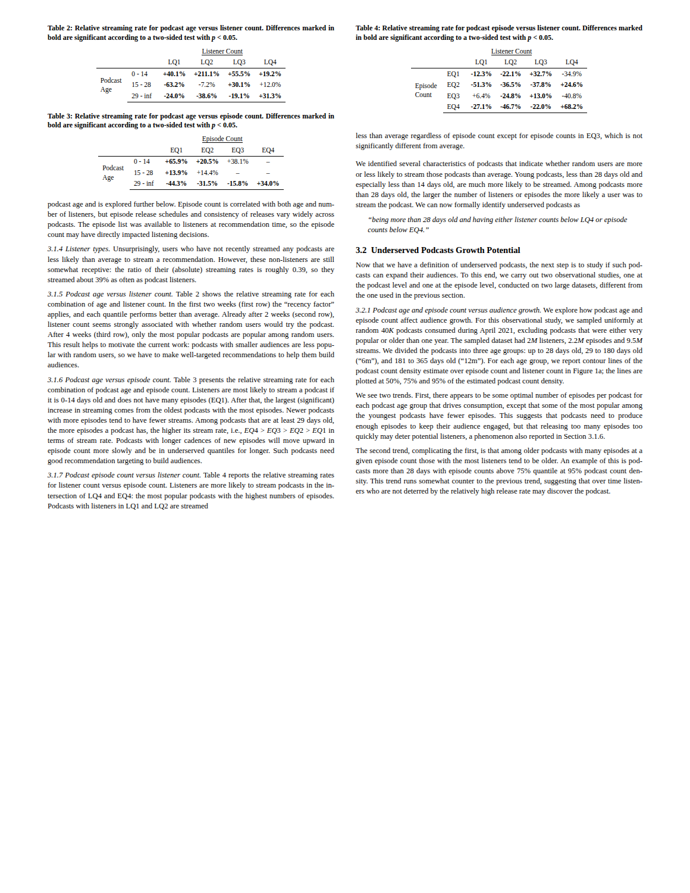Table 2: Relative streaming rate for podcast age versus listener count. Differences marked in bold are significant according to a two-sided test with p < 0.05.
| | | Listener Count |
| | | LQ1 | LQ2 | LQ3 | LQ4 |
| Podcast Age | 0 - 14 | +40.1% | +211.1% | +55.5% | +19.2% |
| 15 - 28 | -63.2% | -7.2% | +30.1% | +12.0% |
| 29 - inf | -24.0% | -38.6% | -19.1% | +31.3% |
Table 3: Relative streaming rate for podcast age versus episode count. Differences marked in bold are significant according to a two-sided test with p < 0.05.
| | | Episode Count |
| | | EQ1 | EQ2 | EQ3 | EQ4 |
| Podcast Age | 0 - 14 | +65.9% | +20.5% | +38.1% | – |
| 15 - 28 | +13.9% | +14.4% | – | – |
| 29 - inf | -44.3% | -31.5% | -15.8% | +34.0% |
podcast age and is explored further below. Episode count is correlated with both age and number of listeners, but episode release schedules and consistency of releases vary widely across podcasts. The episode list was available to listeners at recommendation time, so the episode count may have directly impacted listening decisions.
3.1.4 Listener types. Unsurprisingly, users who have not recently streamed any podcasts are less likely than average to stream a recommendation. However, these non-listeners are still somewhat receptive: the ratio of their (absolute) streaming rates is roughly 0.39, so they streamed about 39% as often as podcast listeners.
3.1.5 Podcast age versus listener count. Table 2 shows the relative streaming rate for each combination of age and listener count. In the first two weeks (first row) the “recency factor” applies, and each quantile performs better than average. Already after 2 weeks (second row), listener count seems strongly associated with whether random users would try the podcast. After 4 weeks (third row), only the most popular podcasts are popular among random users. This result helps to motivate the current work: podcasts with smaller audiences are less popular with random users, so we have to make well-targeted recommendations to help them build audiences.
3.1.6 Podcast age versus episode count. Table 3 presents the relative streaming rate for each combination of podcast age and episode count. Listeners are most likely to stream a podcast if it is 0-14 days old and does not have many episodes (EQ1). After that, the largest (significant) increase in streaming comes from the oldest podcasts with the most episodes. Newer podcasts with more episodes tend to have fewer streams. Among podcasts that are at least 29 days old, the more episodes a podcast has, the higher its stream rate, i.e., EQ4 > EQ3 > EQ2 > EQ1 in terms of stream rate. Podcasts with longer cadences of new episodes will move upward in episode count more slowly and be in underserved quantiles for longer. Such podcasts need good recommendation targeting to build audiences.
3.1.7 Podcast episode count versus listener count. Table 4 reports the relative streaming rates for listener count versus episode count. Listeners are more likely to stream podcasts in the intersection of LQ4 and EQ4: the most popular podcasts with the highest numbers of episodes. Podcasts with listeners in LQ1 and LQ2 are streamed
Table 4: Relative streaming rate for podcast episode versus listener count. Differences marked in bold are significant according to a two-sided test with p < 0.05.
| | | Listener Count |
| | | LQ1 | LQ2 | LQ3 | LQ4 |
| Episode Count | EQ1 | -12.3% | -22.1% | +32.7% | -34.9% |
| EQ2 | -51.3% | -36.5% | -37.8% | +24.6% |
| EQ3 | +6.4% | -24.8% | +13.0% | -40.8% |
| EQ4 | -27.1% | -46.7% | -22.0% | +68.2% |
less than average regardless of episode count except for episode counts in EQ3, which is not significantly different from average.
We identified several characteristics of podcasts that indicate whether random users are more or less likely to stream those podcasts than average. Young podcasts, less than 28 days old and especially less than 14 days old, are much more likely to be streamed. Among podcasts more than 28 days old, the larger the number of listeners or episodes the more likely a user was to stream the podcast. We can now formally identify underserved podcasts as
“being more than 28 days old and having either listener counts below LQ4 or episode counts below EQ4.”
3.2 Underserved Podcasts Growth Potential
Now that we have a definition of underserved podcasts, the next step is to study if such podcasts can expand their audiences. To this end, we carry out two observational studies, one at the podcast level and one at the episode level, conducted on two large datasets, different from the one used in the previous section.
3.2.1 Podcast age and episode count versus audience growth. We explore how podcast age and episode count affect audience growth. For this observational study, we sampled uniformly at random 40K podcasts consumed during April 2021, excluding podcasts that were either very popular or older than one year. The sampled dataset had 2M listeners, 2.2M episodes and 9.5M streams. We divided the podcasts into three age groups: up to 28 days old, 29 to 180 days old (“6m”), and 181 to 365 days old (“12m”). For each age group, we report contour lines of the podcast count density estimate over episode count and listener count in Figure 1a; the lines are plotted at 50%, 75% and 95% of the estimated podcast count density.
We see two trends. First, there appears to be some optimal number of episodes per podcast for each podcast age group that drives consumption, except that some of the most popular among the youngest podcasts have fewer episodes. This suggests that podcasts need to produce enough episodes to keep their audience engaged, but that releasing too many episodes too quickly may deter potential listeners, a phenomenon also reported in Section 3.1.6.
The second trend, complicating the first, is that among older podcasts with many episodes at a given episode count those with the most listeners tend to be older. An example of this is podcasts more than 28 days with episode counts above 75% quantile at 95% podcast count density. This trend runs somewhat counter to the previous trend, suggesting that over time listeners who are not deterred by the relatively high release rate may discover the podcast.